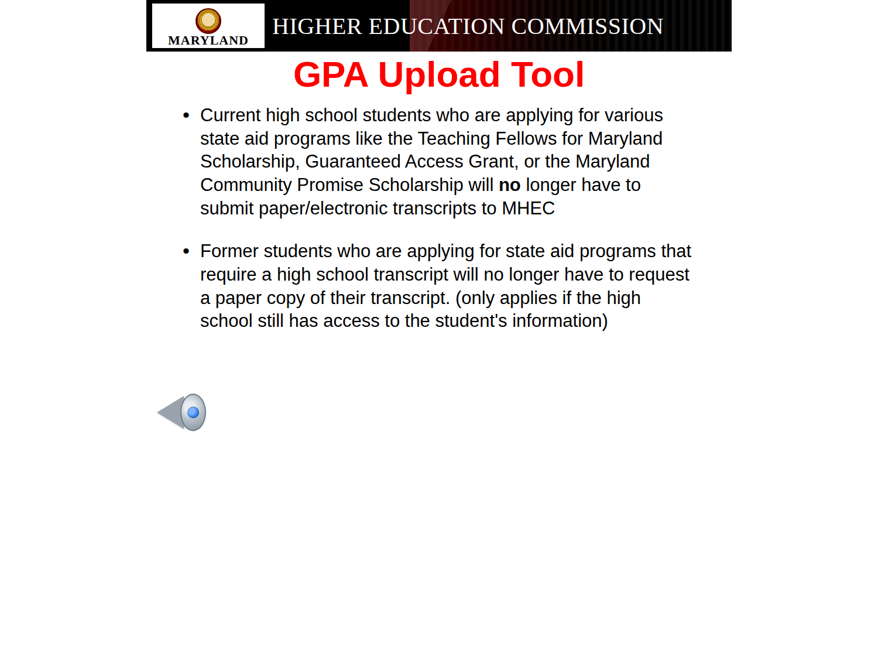MARYLAND
HIGHER EDUCATION COMMISSION
GPA Upload Tool
Current high school students who are applying for various state aid programs like the Teaching Fellows for Maryland Scholarship, Guaranteed Access Grant, or the Maryland Community Promise Scholarship will no longer have to submit paper/electronic transcripts to MHEC
Former students who are applying for state aid programs that require a high school transcript will no longer have to request a paper copy of their transcript. (only applies if the high school still has access to the student's information)